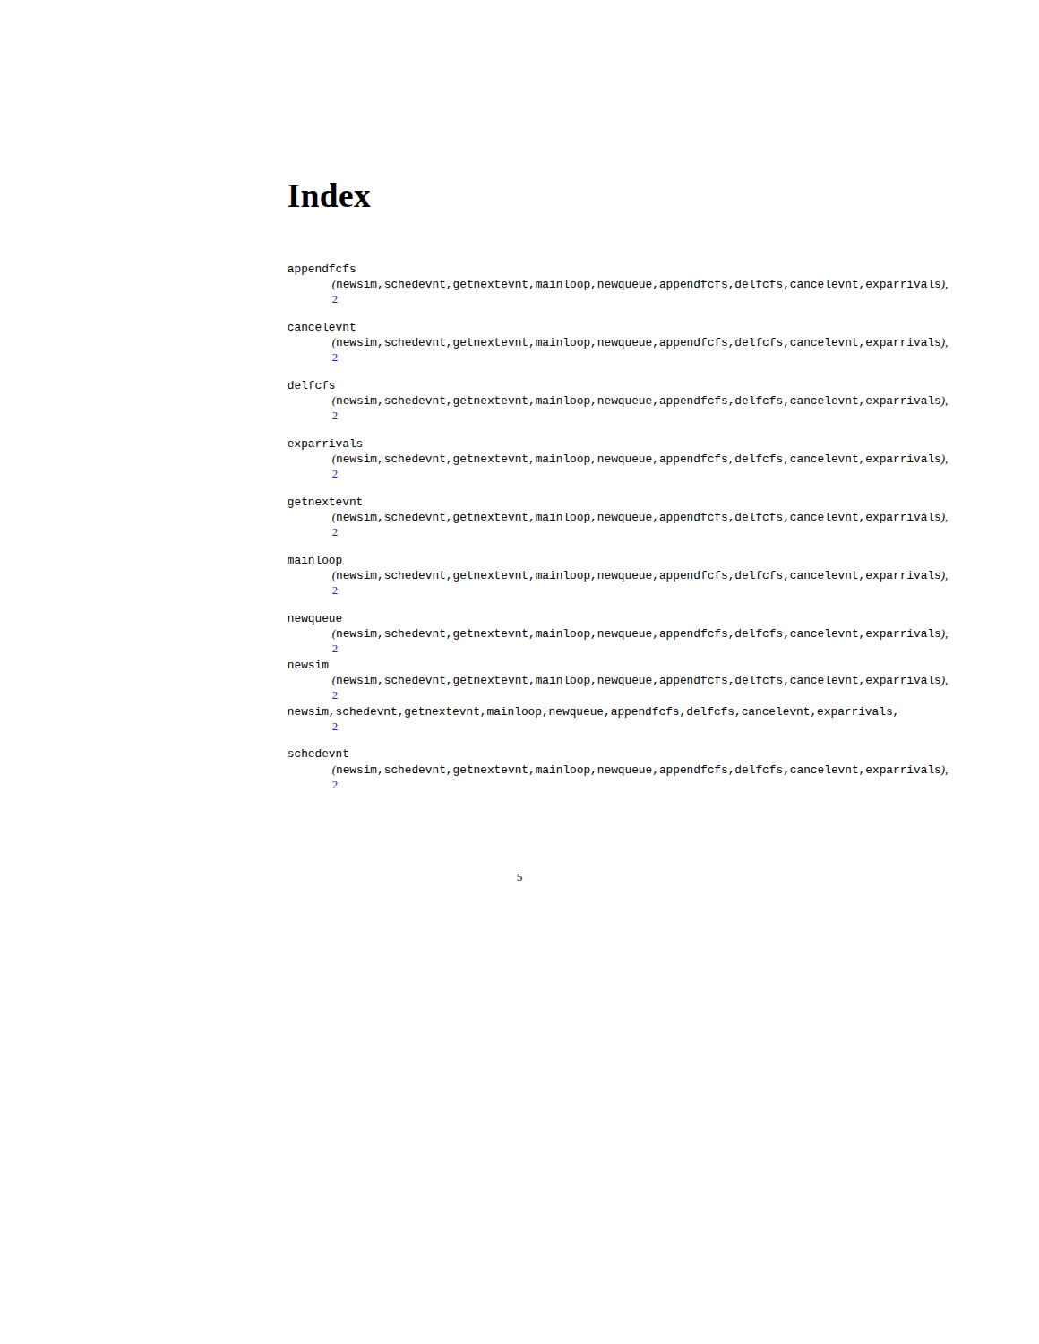Index
appendfcfs
(newsim,schedevnt,getnextevnt,mainloop,newqueue,appendfcfs,delfcfs,cancelevnt,exparrivals),
2
cancelevnt
(newsim,schedevnt,getnextevnt,mainloop,newqueue,appendfcfs,delfcfs,cancelevnt,exparrivals),
2
delfcfs
(newsim,schedevnt,getnextevnt,mainloop,newqueue,appendfcfs,delfcfs,cancelevnt,exparrivals),
2
exparrivals
(newsim,schedevnt,getnextevnt,mainloop,newqueue,appendfcfs,delfcfs,cancelevnt,exparrivals),
2
getnextevnt
(newsim,schedevnt,getnextevnt,mainloop,newqueue,appendfcfs,delfcfs,cancelevnt,exparrivals),
2
mainloop
(newsim,schedevnt,getnextevnt,mainloop,newqueue,appendfcfs,delfcfs,cancelevnt,exparrivals),
2
newqueue
(newsim,schedevnt,getnextevnt,mainloop,newqueue,appendfcfs,delfcfs,cancelevnt,exparrivals),
2
newsim
(newsim,schedevnt,getnextevnt,mainloop,newqueue,appendfcfs,delfcfs,cancelevnt,exparrivals),
2
newsim,schedevnt,getnextevnt,mainloop,newqueue,appendfcfs,delfcfs,cancelevnt,exparrivals,
2
schedevnt
(newsim,schedevnt,getnextevnt,mainloop,newqueue,appendfcfs,delfcfs,cancelevnt,exparrivals),
2
5